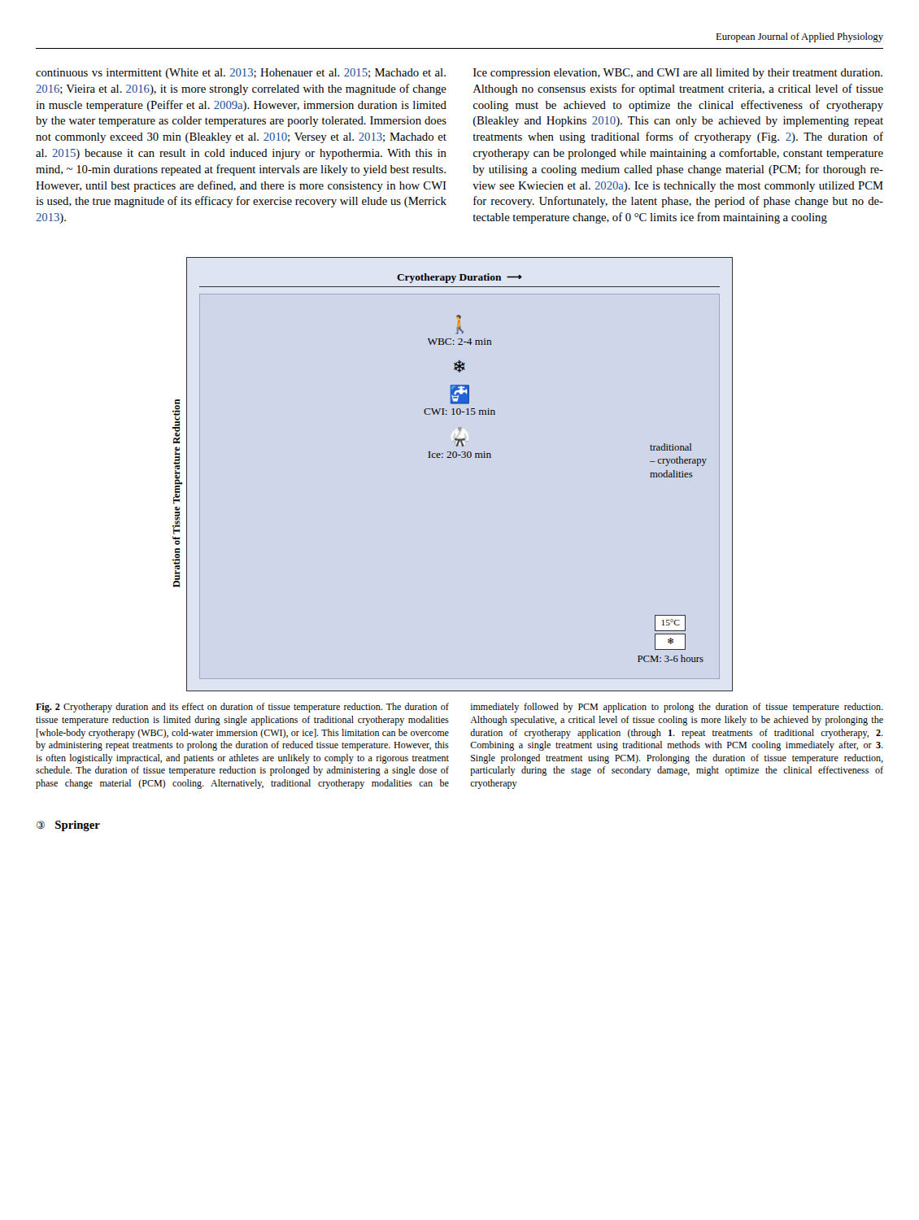European Journal of Applied Physiology
continuous vs intermittent (White et al. 2013; Hohenauer et al. 2015; Machado et al. 2016; Vieira et al. 2016), it is more strongly correlated with the magnitude of change in muscle temperature (Peiffer et al. 2009a). However, immersion duration is limited by the water temperature as colder temperatures are poorly tolerated. Immersion does not commonly exceed 30 min (Bleakley et al. 2010; Versey et al. 2013; Machado et al. 2015) because it can result in cold induced injury or hypothermia. With this in mind, ~ 10-min durations repeated at frequent intervals are likely to yield best results. However, until best practices are defined, and there is more consistency in how CWI is used, the true magnitude of its efficacy for exercise recovery will elude us (Merrick 2013).
Ice compression elevation, WBC, and CWI are all limited by their treatment duration. Although no consensus exists for optimal treatment criteria, a critical level of tissue cooling must be achieved to optimize the clinical effectiveness of cryotherapy (Bleakley and Hopkins 2010). This can only be achieved by implementing repeat treatments when using traditional forms of cryotherapy (Fig. 2). The duration of cryotherapy can be prolonged while maintaining a comfortable, constant temperature by utilising a cooling medium called phase change material (PCM; for thorough review see Kwiecien et al. 2020a). Ice is technically the most commonly utilized PCM for recovery. Unfortunately, the latent phase, the period of phase change but no detectable temperature change, of 0 °C limits ice from maintaining a cooling
Cryotherapy Duration ⟶
Duration of Tissue Temperature Reduction
🚶 WBC: 2-4 min
❄
🚰 CWI: 10-15 min
🥋 Ice: 20-30 min
traditional
– cryotherapy
modalities
15°C
❄
PCM: 3-6 hours
Fig. 2 Cryotherapy duration and its effect on duration of tissue temperature reduction. The duration of tissue temperature reduction is limited during single applications of traditional cryotherapy modalities [whole-body cryotherapy (WBC), cold-water immersion (CWI), or ice]. This limitation can be overcome by administering repeat treatments to prolong the duration of reduced tissue temperature. However, this is often logistically impractical, and patients or athletes are unlikely to comply to a rigorous treatment schedule. The duration of tissue temperature reduction is prolonged by administering a single dose of phase change material (PCM) cooling. Alternatively, traditional cryotherapy modalities can be immediately followed by PCM application to prolong the duration of tissue temperature reduction. Although speculative, a critical level of tissue cooling is more likely to be achieved by prolonging the duration of cryotherapy application (through 1. repeat treatments of traditional cryotherapy, 2. Combining a single treatment using traditional methods with PCM cooling immediately after, or 3. Single prolonged treatment using PCM). Prolonging the duration of tissue temperature reduction, particularly during the stage of secondary damage, might optimize the clinical effectiveness of cryotherapy
③ Springer